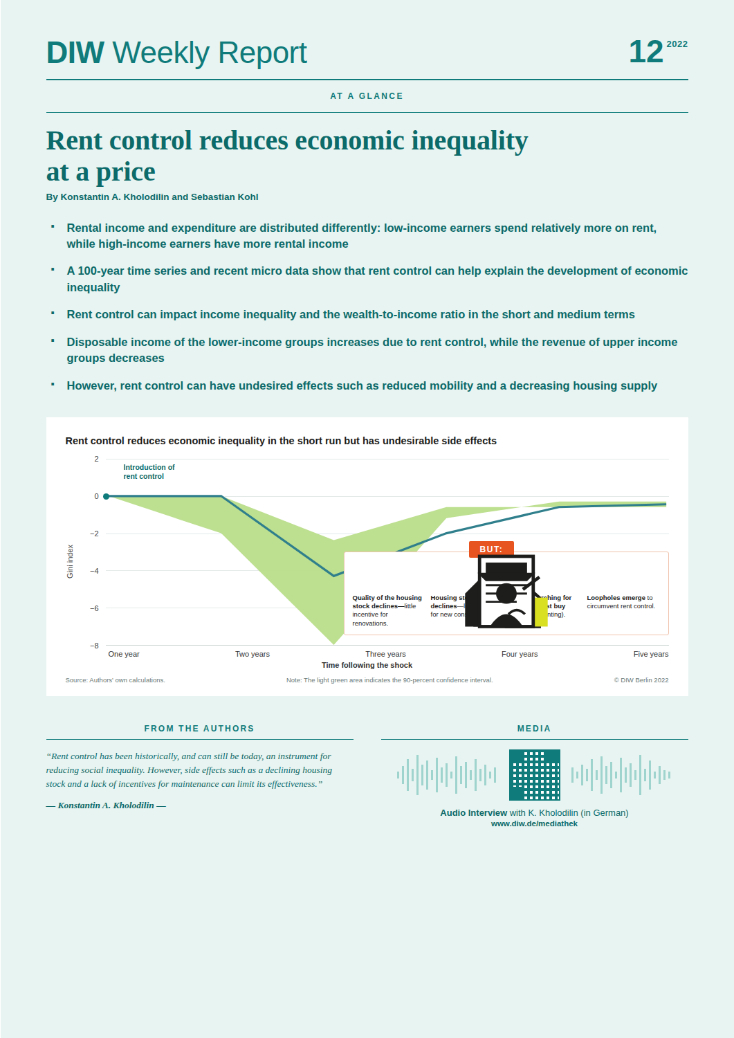DIW Weekly Report
12
2022
AT A GLANCE
Rent control reduces economic inequality
at a price
By Konstantin A. Kholodilin and Sebastian Kohl
Rental income and expenditure are distributed differently: low-income earners spend relatively more on rent, while high-income earners have more rental income
A 100-year time series and recent micro data show that rent control can help explain the development of economic inequality
Rent control can impact income inequality and the wealth-to-income ratio in the short and medium terms
Disposable income of the lower-income groups increases due to rent control, while the revenue of upper income groups decreases
However, rent control can have undesired effects such as reduced mobility and a decreasing housing supply
Rent control reduces economic inequality in the short run but has undesirable side effects
Gini index
2 0 −2 −4 −6 −8
Introduction of
rent control
BUT:
Quality of the housing stock declines—little incentive for renovations.
Housing stock declines—little incentive for new construction.
Those searching for housing must buy (instead of renting).
Loopholes emerge to circumvent rent control.
One year Two years Three years Four years Five years
Time following the shock
Source: Authors' own calculations. Note: The light green area indicates the 90-percent confidence interval. © DIW Berlin 2022
FROM THE AUTHORS
“Rent control has been historically, and can still be today, an instrument for reducing social inequality. However, side effects such as a declining housing stock and a lack of incentives for maintenance can limit its effectiveness.” — Konstantin A. Kholodilin —
MEDIA
Audio Interview with K. Kholodilin (in German)
www.diw.de/mediathek